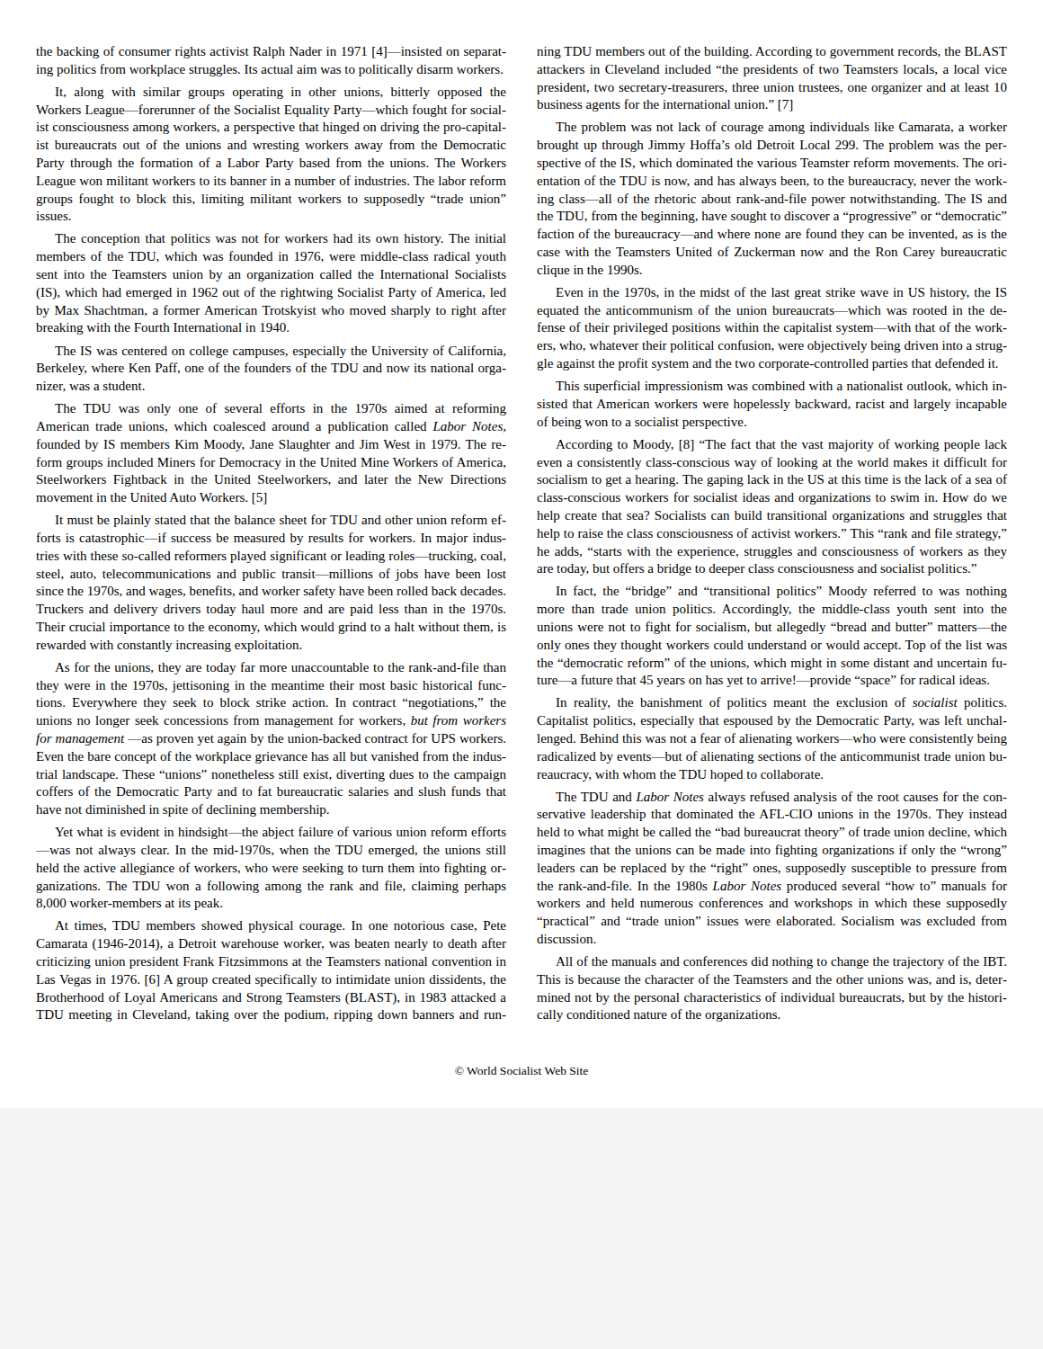the backing of consumer rights activist Ralph Nader in 1971 [4]—insisted on separating politics from workplace struggles. Its actual aim was to politically disarm workers.
It, along with similar groups operating in other unions, bitterly opposed the Workers League—forerunner of the Socialist Equality Party—which fought for socialist consciousness among workers, a perspective that hinged on driving the pro-capitalist bureaucrats out of the unions and wresting workers away from the Democratic Party through the formation of a Labor Party based from the unions. The Workers League won militant workers to its banner in a number of industries. The labor reform groups fought to block this, limiting militant workers to supposedly “trade union” issues.
The conception that politics was not for workers had its own history. The initial members of the TDU, which was founded in 1976, were middle-class radical youth sent into the Teamsters union by an organization called the International Socialists (IS), which had emerged in 1962 out of the rightwing Socialist Party of America, led by Max Shachtman, a former American Trotskyist who moved sharply to right after breaking with the Fourth International in 1940.
The IS was centered on college campuses, especially the University of California, Berkeley, where Ken Paff, one of the founders of the TDU and now its national organizer, was a student.
The TDU was only one of several efforts in the 1970s aimed at reforming American trade unions, which coalesced around a publication called Labor Notes, founded by IS members Kim Moody, Jane Slaughter and Jim West in 1979. The reform groups included Miners for Democracy in the United Mine Workers of America, Steelworkers Fightback in the United Steelworkers, and later the New Directions movement in the United Auto Workers. [5]
It must be plainly stated that the balance sheet for TDU and other union reform efforts is catastrophic—if success be measured by results for workers. In major industries with these so-called reformers played significant or leading roles—trucking, coal, steel, auto, telecommunications and public transit—millions of jobs have been lost since the 1970s, and wages, benefits, and worker safety have been rolled back decades. Truckers and delivery drivers today haul more and are paid less than in the 1970s. Their crucial importance to the economy, which would grind to a halt without them, is rewarded with constantly increasing exploitation.
As for the unions, they are today far more unaccountable to the rank-and-file than they were in the 1970s, jettisoning in the meantime their most basic historical functions. Everywhere they seek to block strike action. In contract “negotiations,” the unions no longer seek concessions from management for workers, but from workers for management —as proven yet again by the union-backed contract for UPS workers. Even the bare concept of the workplace grievance has all but vanished from the industrial landscape. These “unions” nonetheless still exist, diverting dues to the campaign coffers of the Democratic Party and to fat bureaucratic salaries and slush funds that have not diminished in spite of declining membership.
Yet what is evident in hindsight—the abject failure of various union reform efforts—was not always clear. In the mid-1970s, when the TDU emerged, the unions still held the active allegiance of workers, who were seeking to turn them into fighting organizations. The TDU won a following among the rank and file, claiming perhaps 8,000 worker-members at its peak.
At times, TDU members showed physical courage. In one notorious case, Pete Camarata (1946-2014), a Detroit warehouse worker, was beaten nearly to death after criticizing union president Frank Fitzsimmons at the Teamsters national convention in Las Vegas in 1976. [6] A group created specifically to intimidate union dissidents, the Brotherhood of Loyal Americans and Strong Teamsters (BLAST), in 1983 attacked a TDU meeting in Cleveland, taking over the podium, ripping down banners and running TDU members out of the building. According to government records, the BLAST attackers in Cleveland included “the presidents of two Teamsters locals, a local vice president, two secretary-treasurers, three union trustees, one organizer and at least 10 business agents for the international union.” [7]
The problem was not lack of courage among individuals like Camarata, a worker brought up through Jimmy Hoffa’s old Detroit Local 299. The problem was the perspective of the IS, which dominated the various Teamster reform movements. The orientation of the TDU is now, and has always been, to the bureaucracy, never the working class—all of the rhetoric about rank-and-file power notwithstanding. The IS and the TDU, from the beginning, have sought to discover a “progressive” or “democratic” faction of the bureaucracy—and where none are found they can be invented, as is the case with the Teamsters United of Zuckerman now and the Ron Carey bureaucratic clique in the 1990s.
Even in the 1970s, in the midst of the last great strike wave in US history, the IS equated the anticommunism of the union bureaucrats—which was rooted in the defense of their privileged positions within the capitalist system—with that of the workers, who, whatever their political confusion, were objectively being driven into a struggle against the profit system and the two corporate-controlled parties that defended it.
This superficial impressionism was combined with a nationalist outlook, which insisted that American workers were hopelessly backward, racist and largely incapable of being won to a socialist perspective.
According to Moody, [8] “The fact that the vast majority of working people lack even a consistently class-conscious way of looking at the world makes it difficult for socialism to get a hearing. The gaping lack in the US at this time is the lack of a sea of class-conscious workers for socialist ideas and organizations to swim in. How do we help create that sea? Socialists can build transitional organizations and struggles that help to raise the class consciousness of activist workers.” This “rank and file strategy,” he adds, “starts with the experience, struggles and consciousness of workers as they are today, but offers a bridge to deeper class consciousness and socialist politics.”
In fact, the “bridge” and “transitional politics” Moody referred to was nothing more than trade union politics. Accordingly, the middle-class youth sent into the unions were not to fight for socialism, but allegedly “bread and butter” matters—the only ones they thought workers could understand or would accept. Top of the list was the “democratic reform” of the unions, which might in some distant and uncertain future—a future that 45 years on has yet to arrive!—provide “space” for radical ideas.
In reality, the banishment of politics meant the exclusion of socialist politics. Capitalist politics, especially that espoused by the Democratic Party, was left unchallenged. Behind this was not a fear of alienating workers—who were consistently being radicalized by events—but of alienating sections of the anticommunist trade union bureaucracy, with whom the TDU hoped to collaborate.
The TDU and Labor Notes always refused analysis of the root causes for the conservative leadership that dominated the AFL-CIO unions in the 1970s. They instead held to what might be called the “bad bureaucrat theory” of trade union decline, which imagines that the unions can be made into fighting organizations if only the “wrong” leaders can be replaced by the “right” ones, supposedly susceptible to pressure from the rank-and-file. In the 1980s Labor Notes produced several “how to” manuals for workers and held numerous conferences and workshops in which these supposedly “practical” and “trade union” issues were elaborated. Socialism was excluded from discussion.
All of the manuals and conferences did nothing to change the trajectory of the IBT. This is because the character of the Teamsters and the other unions was, and is, determined not by the personal characteristics of individual bureaucrats, but by the historically conditioned nature of the organizations.
© World Socialist Web Site